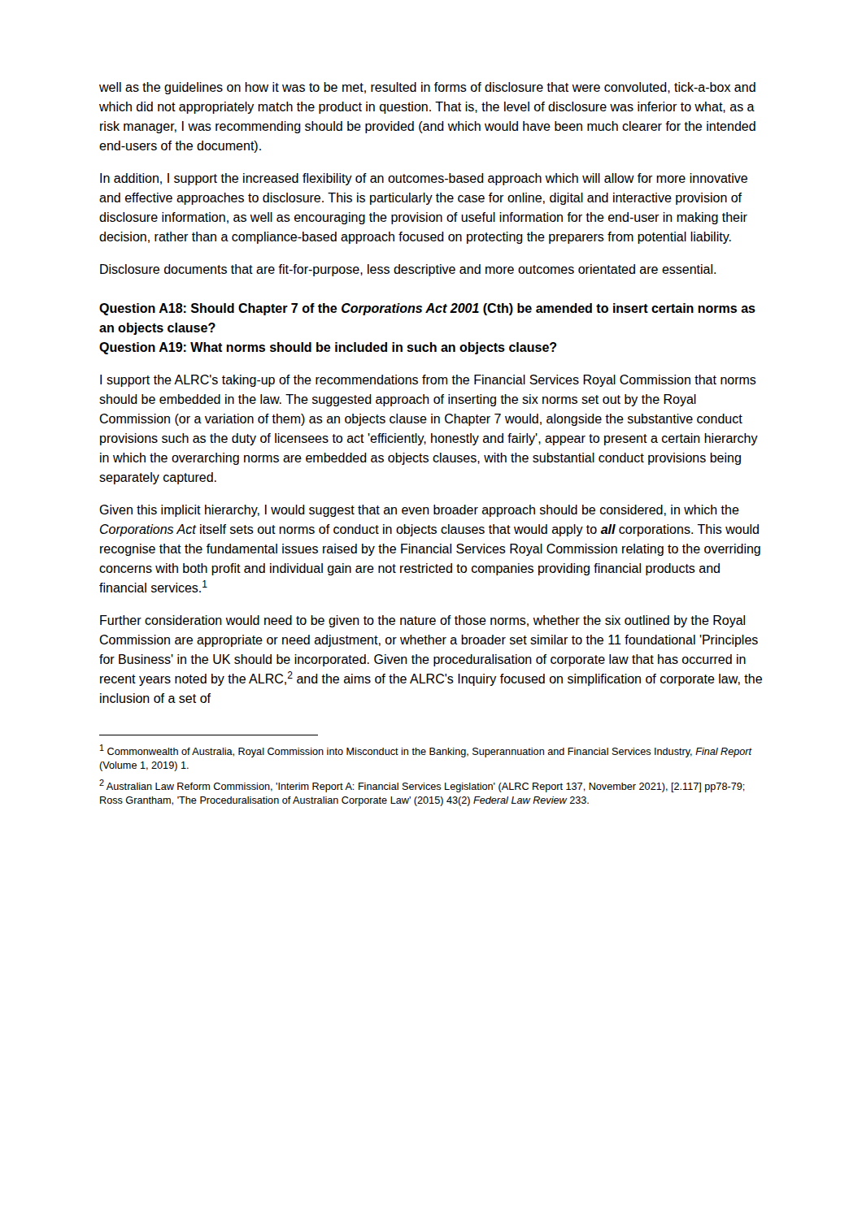well as the guidelines on how it was to be met, resulted in forms of disclosure that were convoluted, tick-a-box and which did not appropriately match the product in question. That is, the level of disclosure was inferior to what, as a risk manager, I was recommending should be provided (and which would have been much clearer for the intended end-users of the document).
In addition, I support the increased flexibility of an outcomes-based approach which will allow for more innovative and effective approaches to disclosure. This is particularly the case for online, digital and interactive provision of disclosure information, as well as encouraging the provision of useful information for the end-user in making their decision, rather than a compliance-based approach focused on protecting the preparers from potential liability.
Disclosure documents that are fit-for-purpose, less descriptive and more outcomes orientated are essential.
Question A18: Should Chapter 7 of the Corporations Act 2001 (Cth) be amended to insert certain norms as an objects clause?
Question A19: What norms should be included in such an objects clause?
I support the ALRC's taking-up of the recommendations from the Financial Services Royal Commission that norms should be embedded in the law. The suggested approach of inserting the six norms set out by the Royal Commission (or a variation of them) as an objects clause in Chapter 7 would, alongside the substantive conduct provisions such as the duty of licensees to act 'efficiently, honestly and fairly', appear to present a certain hierarchy in which the overarching norms are embedded as objects clauses, with the substantial conduct provisions being separately captured.
Given this implicit hierarchy, I would suggest that an even broader approach should be considered, in which the Corporations Act itself sets out norms of conduct in objects clauses that would apply to all corporations. This would recognise that the fundamental issues raised by the Financial Services Royal Commission relating to the overriding concerns with both profit and individual gain are not restricted to companies providing financial products and financial services.1
Further consideration would need to be given to the nature of those norms, whether the six outlined by the Royal Commission are appropriate or need adjustment, or whether a broader set similar to the 11 foundational 'Principles for Business' in the UK should be incorporated. Given the proceduralisation of corporate law that has occurred in recent years noted by the ALRC,2 and the aims of the ALRC's Inquiry focused on simplification of corporate law, the inclusion of a set of
1 Commonwealth of Australia, Royal Commission into Misconduct in the Banking, Superannuation and Financial Services Industry, Final Report (Volume 1, 2019) 1.
2 Australian Law Reform Commission, 'Interim Report A: Financial Services Legislation' (ALRC Report 137, November 2021), [2.117] pp78-79; Ross Grantham, 'The Proceduralisation of Australian Corporate Law' (2015) 43(2) Federal Law Review 233.